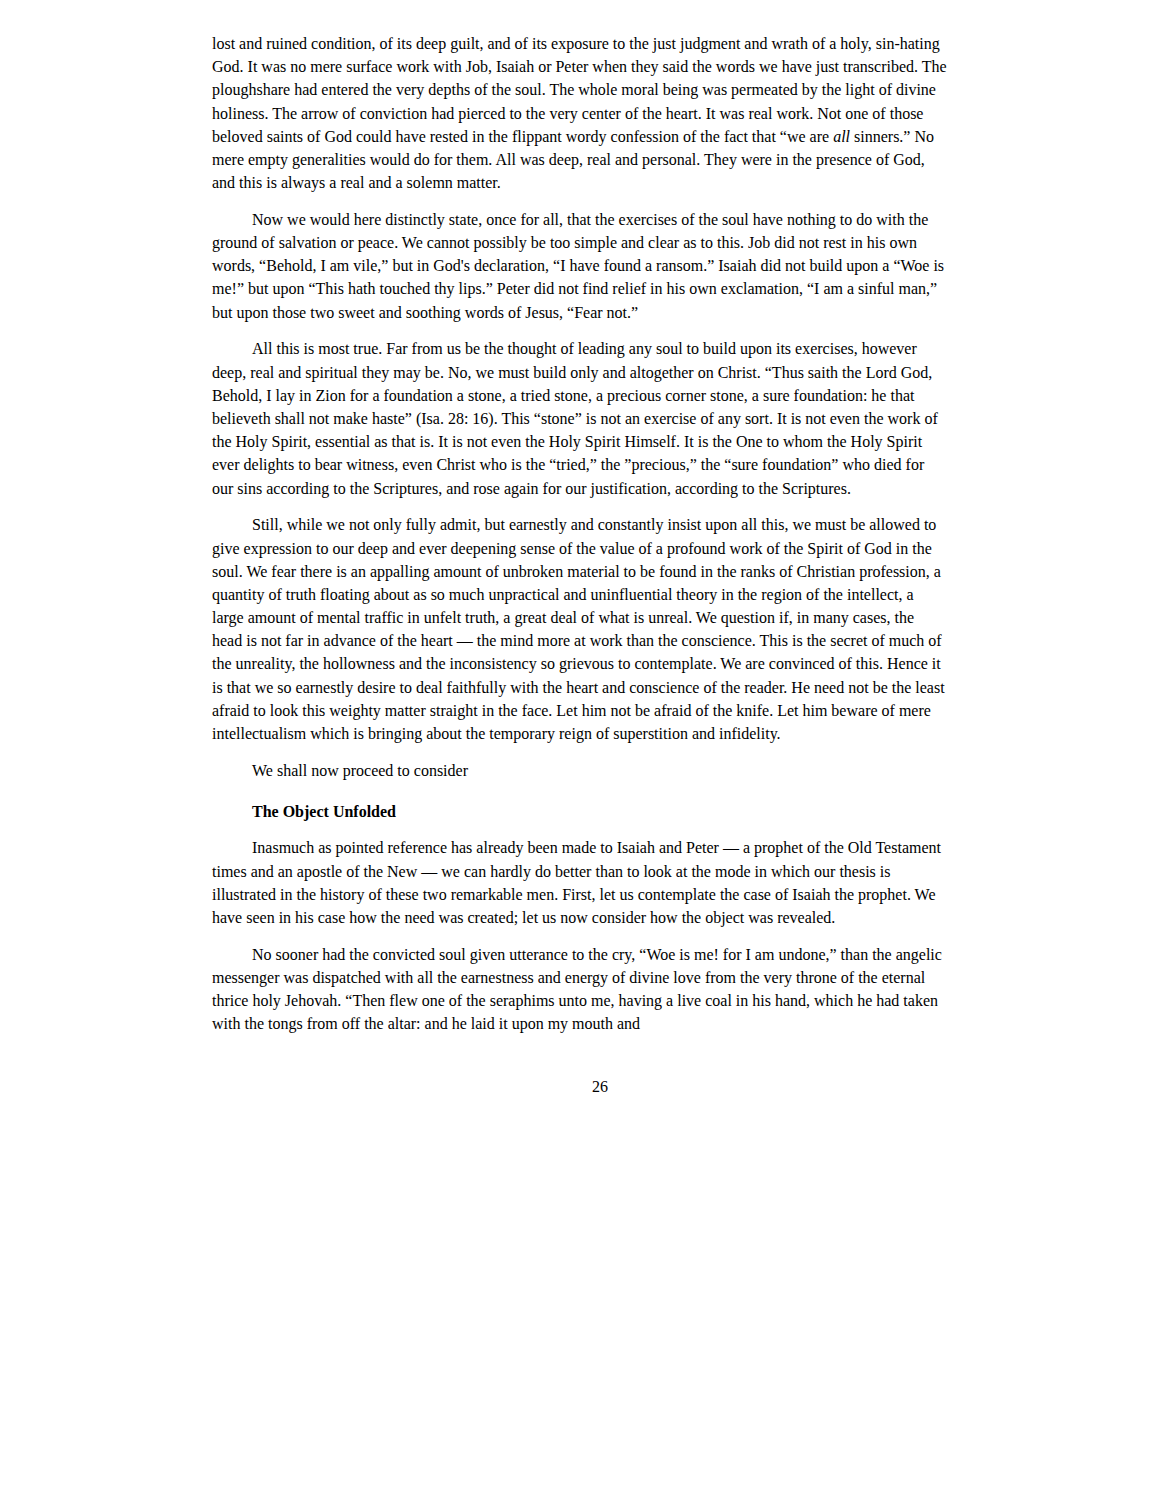lost and ruined condition, of its deep guilt, and of its exposure to the just judgment and wrath of a holy, sin-hating God. It was no mere surface work with Job, Isaiah or Peter when they said the words we have just transcribed. The ploughshare had entered the very depths of the soul. The whole moral being was permeated by the light of divine holiness. The arrow of conviction had pierced to the very center of the heart. It was real work. Not one of those beloved saints of God could have rested in the flippant wordy confession of the fact that “we are all sinners.” No mere empty generalities would do for them. All was deep, real and personal. They were in the presence of God, and this is always a real and a solemn matter.
Now we would here distinctly state, once for all, that the exercises of the soul have nothing to do with the ground of salvation or peace. We cannot possibly be too simple and clear as to this. Job did not rest in his own words, “Behold, I am vile,” but in God's declaration, “I have found a ransom.” Isaiah did not build upon a “Woe is me!” but upon “This hath touched thy lips.” Peter did not find relief in his own exclamation, “I am a sinful man,” but upon those two sweet and soothing words of Jesus, “Fear not.”
All this is most true. Far from us be the thought of leading any soul to build upon its exercises, however deep, real and spiritual they may be. No, we must build only and altogether on Christ. “Thus saith the Lord God, Behold, I lay in Zion for a foundation a stone, a tried stone, a precious corner stone, a sure foundation: he that believeth shall not make haste” (Isa. 28: 16). This “stone” is not an exercise of any sort. It is not even the work of the Holy Spirit, essential as that is. It is not even the Holy Spirit Himself. It is the One to whom the Holy Spirit ever delights to bear witness, even Christ who is the “tried,” the ”precious,” the “sure foundation” who died for our sins according to the Scriptures, and rose again for our justification, according to the Scriptures.
Still, while we not only fully admit, but earnestly and constantly insist upon all this, we must be allowed to give expression to our deep and ever deepening sense of the value of a profound work of the Spirit of God in the soul. We fear there is an appalling amount of unbroken material to be found in the ranks of Christian profession, a quantity of truth floating about as so much unpractical and uninfluential theory in the region of the intellect, a large amount of mental traffic in unfelt truth, a great deal of what is unreal. We question if, in many cases, the head is not far in advance of the heart — the mind more at work than the conscience. This is the secret of much of the unreality, the hollowness and the inconsistency so grievous to contemplate. We are convinced of this. Hence it is that we so earnestly desire to deal faithfully with the heart and conscience of the reader. He need not be the least afraid to look this weighty matter straight in the face. Let him not be afraid of the knife. Let him beware of mere intellectualism which is bringing about the temporary reign of superstition and infidelity.
We shall now proceed to consider
The Object Unfolded
Inasmuch as pointed reference has already been made to Isaiah and Peter — a prophet of the Old Testament times and an apostle of the New — we can hardly do better than to look at the mode in which our thesis is illustrated in the history of these two remarkable men. First, let us contemplate the case of Isaiah the prophet. We have seen in his case how the need was created; let us now consider how the object was revealed.
No sooner had the convicted soul given utterance to the cry, “Woe is me! for I am undone,” than the angelic messenger was dispatched with all the earnestness and energy of divine love from the very throne of the eternal thrice holy Jehovah. “Then flew one of the seraphims unto me, having a live coal in his hand, which he had taken with the tongs from off the altar: and he laid it upon my mouth and
26